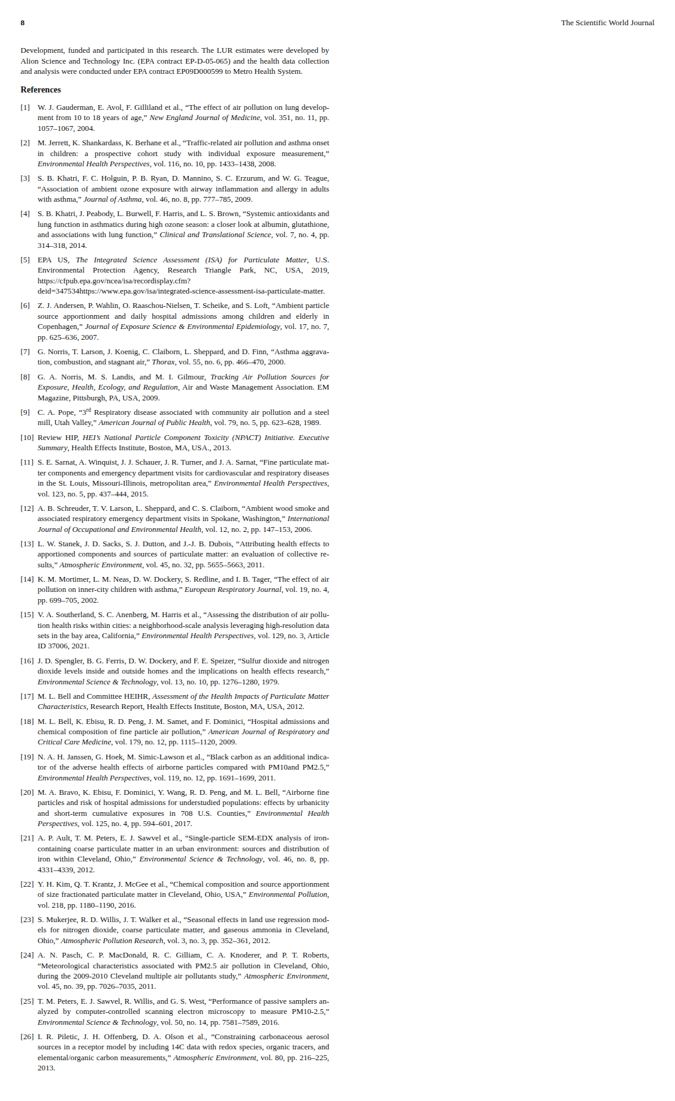8 The Scientific World Journal
Development, funded and participated in this research. The LUR estimates were developed by Alion Science and Technology Inc. (EPA contract EP-D-05-065) and the health data collection and analysis were conducted under EPA contract EP09D000599 to Metro Health System.
References
W. J. Gauderman, E. Avol, F. Gilliland et al., “The effect of air pollution on lung development from 10 to 18 years of age,” New England Journal of Medicine, vol. 351, no. 11, pp. 1057–1067, 2004.
M. Jerrett, K. Shankardass, K. Berhane et al., “Traffic-related air pollution and asthma onset in children: a prospective cohort study with individual exposure measurement,” Environmental Health Perspectives, vol. 116, no. 10, pp. 1433–1438, 2008.
S. B. Khatri, F. C. Holguin, P. B. Ryan, D. Mannino, S. C. Erzurum, and W. G. Teague, “Association of ambient ozone exposure with airway inflammation and allergy in adults with asthma,” Journal of Asthma, vol. 46, no. 8, pp. 777–785, 2009.
S. B. Khatri, J. Peabody, L. Burwell, F. Harris, and L. S. Brown, “Systemic antioxidants and lung function in asthmatics during high ozone season: a closer look at albumin, glutathione, and associations with lung function,” Clinical and Translational Science, vol. 7, no. 4, pp. 314–318, 2014.
EPA US, The Integrated Science Assessment (ISA) for Particulate Matter, U.S. Environmental Protection Agency, Research Triangle Park, NC, USA, 2019, https://cfpub.epa.gov/ncea/isa/recordisplay.cfm?deid=347534 https://www.epa.gov/isa/integrated-science-assessment-isa-particulate-matter.
Z. J. Andersen, P. Wahlin, O. Raaschou-Nielsen, T. Scheike, and S. Loft, “Ambient particle source apportionment and daily hospital admissions among children and elderly in Copenhagen,” Journal of Exposure Science & Environmental Epidemiology, vol. 17, no. 7, pp. 625–636, 2007.
G. Norris, T. Larson, J. Koenig, C. Claiborn, L. Sheppard, and D. Finn, “Asthma aggravation, combustion, and stagnant air,” Thorax, vol. 55, no. 6, pp. 466–470, 2000.
G. A. Norris, M. S. Landis, and M. I. Gilmour, Tracking Air Pollution Sources for Exposure, Health, Ecology, and Regulation, Air and Waste Management Association. EM Magazine, Pittsburgh, PA, USA, 2009.
C. A. Pope, “3rd Respiratory disease associated with community air pollution and a steel mill, Utah Valley,” American Journal of Public Health, vol. 79, no. 5, pp. 623–628, 1989.
Review HIP, HEI’s National Particle Component Toxicity (NPACT) Initiative. Executive Summary, Health Effects Institute, Boston, MA, USA., 2013.
S. E. Sarnat, A. Winquist, J. J. Schauer, J. R. Turner, and J. A. Sarnat, “Fine particulate matter components and emergency department visits for cardiovascular and respiratory diseases in the St. Louis, Missouri-Illinois, metropolitan area,” Environmental Health Perspectives, vol. 123, no. 5, pp. 437–444, 2015.
A. B. Schreuder, T. V. Larson, L. Sheppard, and C. S. Claiborn, “Ambient wood smoke and associated respiratory emergency department visits in Spokane, Washington,” International Journal of Occupational and Environmental Health, vol. 12, no. 2, pp. 147–153, 2006.
L. W. Stanek, J. D. Sacks, S. J. Dutton, and J.-J. B. Dubois, “Attributing health effects to apportioned components and sources of particulate matter: an evaluation of collective results,” Atmospheric Environment, vol. 45, no. 32, pp. 5655–5663, 2011.
K. M. Mortimer, L. M. Neas, D. W. Dockery, S. Redline, and I. B. Tager, “The effect of air pollution on inner-city children with asthma,” European Respiratory Journal, vol. 19, no. 4, pp. 699–705, 2002.
V. A. Southerland, S. C. Anenberg, M. Harris et al., “Assessing the distribution of air pollution health risks within cities: a neighborhood-scale analysis leveraging high-resolution data sets in the bay area, California,” Environmental Health Perspectives, vol. 129, no. 3, Article ID 37006, 2021.
J. D. Spengler, B. G. Ferris, D. W. Dockery, and F. E. Speizer, “Sulfur dioxide and nitrogen dioxide levels inside and outside homes and the implications on health effects research,” Environmental Science & Technology, vol. 13, no. 10, pp. 1276–1280, 1979.
M. L. Bell and Committee HEIHR, Assessment of the Health Impacts of Particulate Matter Characteristics, Research Report, Health Effects Institute, Boston, MA, USA, 2012.
M. L. Bell, K. Ebisu, R. D. Peng, J. M. Samet, and F. Dominici, “Hospital admissions and chemical composition of fine particle air pollution,” American Journal of Respiratory and Critical Care Medicine, vol. 179, no. 12, pp. 1115–1120, 2009.
N. A. H. Janssen, G. Hoek, M. Simic-Lawson et al., “Black carbon as an additional indicator of the adverse health effects of airborne particles compared with PM10and PM2.5,” Environmental Health Perspectives, vol. 119, no. 12, pp. 1691–1699, 2011.
M. A. Bravo, K. Ebisu, F. Dominici, Y. Wang, R. D. Peng, and M. L. Bell, “Airborne fine particles and risk of hospital admissions for understudied populations: effects by urbanicity and short-term cumulative exposures in 708 U.S. Counties,” Environmental Health Perspectives, vol. 125, no. 4, pp. 594–601, 2017.
A. P. Ault, T. M. Peters, E. J. Sawvel et al., “Single-particle SEM-EDX analysis of iron-containing coarse particulate matter in an urban environment: sources and distribution of iron within Cleveland, Ohio,” Environmental Science & Technology, vol. 46, no. 8, pp. 4331–4339, 2012.
Y. H. Kim, Q. T. Krantz, J. McGee et al., “Chemical composition and source apportionment of size fractionated particulate matter in Cleveland, Ohio, USA,” Environmental Pollution, vol. 218, pp. 1180–1190, 2016.
S. Mukerjee, R. D. Willis, J. T. Walker et al., “Seasonal effects in land use regression models for nitrogen dioxide, coarse particulate matter, and gaseous ammonia in Cleveland, Ohio,” Atmospheric Pollution Research, vol. 3, no. 3, pp. 352–361, 2012.
A. N. Pasch, C. P. MacDonald, R. C. Gilliam, C. A. Knoderer, and P. T. Roberts, “Meteorological characteristics associated with PM2.5 air pollution in Cleveland, Ohio, during the 2009-2010 Cleveland multiple air pollutants study,” Atmospheric Environment, vol. 45, no. 39, pp. 7026–7035, 2011.
T. M. Peters, E. J. Sawvel, R. Willis, and G. S. West, “Performance of passive samplers analyzed by computer-controlled scanning electron microscopy to measure PM10-2.5,” Environmental Science & Technology, vol. 50, no. 14, pp. 7581–7589, 2016.
I. R. Piletic, J. H. Offenberg, D. A. Olson et al., “Constraining carbonaceous aerosol sources in a receptor model by including 14C data with redox species, organic tracers, and elemental/organic carbon measurements,” Atmospheric Environment, vol. 80, pp. 216–225, 2013.